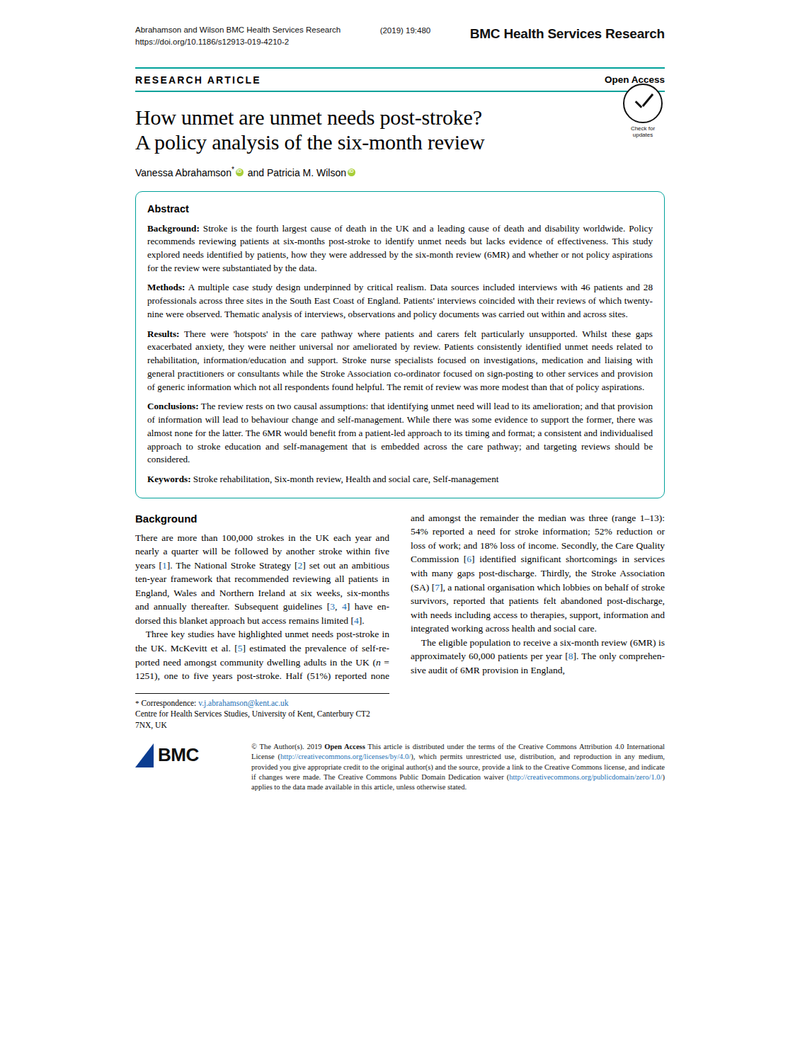Abrahamson and Wilson BMC Health Services Research
https://doi.org/10.1186/s12913-019-4210-2
(2019) 19:480
BMC Health Services Research
Research Article
Open Access
Check for
updates
How unmet are unmet needs post-stroke?
A policy analysis of the six-month review
Vanessa Abrahamson* and Patricia M. Wilson
Abstract
Background: Stroke is the fourth largest cause of death in the UK and a leading cause of death and disability worldwide. Policy recommends reviewing patients at six-months post-stroke to identify unmet needs but lacks evidence of effectiveness. This study explored needs identified by patients, how they were addressed by the six-month review (6MR) and whether or not policy aspirations for the review were substantiated by the data.
Methods: A multiple case study design underpinned by critical realism. Data sources included interviews with 46 patients and 28 professionals across three sites in the South East Coast of England. Patients' interviews coincided with their reviews of which twenty-nine were observed. Thematic analysis of interviews, observations and policy documents was carried out within and across sites.
Results: There were 'hotspots' in the care pathway where patients and carers felt particularly unsupported. Whilst these gaps exacerbated anxiety, they were neither universal nor ameliorated by review. Patients consistently identified unmet needs related to rehabilitation, information/education and support. Stroke nurse specialists focused on investigations, medication and liaising with general practitioners or consultants while the Stroke Association co-ordinator focused on sign-posting to other services and provision of generic information which not all respondents found helpful. The remit of review was more modest than that of policy aspirations.
Conclusions: The review rests on two causal assumptions: that identifying unmet need will lead to its amelioration; and that provision of information will lead to behaviour change and self-management. While there was some evidence to support the former, there was almost none for the latter. The 6MR would benefit from a patient-led approach to its timing and format; a consistent and individualised approach to stroke education and self-management that is embedded across the care pathway; and targeting reviews should be considered.
Keywords: Stroke rehabilitation, Six-month review, Health and social care, Self-management
Background
There are more than 100,000 strokes in the UK each year and nearly a quarter will be followed by another stroke within five years [1]. The National Stroke Strategy [2] set out an ambitious ten-year framework that recommended reviewing all patients in England, Wales and Northern Ireland at six weeks, six-months and annually thereafter. Subsequent guidelines [3, 4] have endorsed this blanket approach but access remains limited [4].
Three key studies have highlighted unmet needs post-stroke in the UK. McKevitt et al. [5] estimated the prevalence of self-reported need amongst community dwelling adults in the UK (n = 1251), one to five years post-stroke. Half (51%) reported none and amongst the remainder the median was three (range 1–13): 54% reported a need for stroke information; 52% reduction or loss of work; and 18% loss of income. Secondly, the Care Quality Commission [6] identified significant shortcomings in services with many gaps post-discharge. Thirdly, the Stroke Association (SA) [7], a national organisation which lobbies on behalf of stroke survivors, reported that patients felt abandoned post-discharge, with needs including access to therapies, support, information and integrated working across health and social care.
The eligible population to receive a six-month review (6MR) is approximately 60,000 patients per year [8]. The only comprehensive audit of 6MR provision in England,
* Correspondence: v.j.abrahamson@kent.ac.uk
Centre for Health Services Studies, University of Kent, Canterbury CT2 7NX, UK
BMC
© The Author(s). 2019 Open Access This article is distributed under the terms of the Creative Commons Attribution 4.0 International License (http://creativecommons.org/licenses/by/4.0/), which permits unrestricted use, distribution, and reproduction in any medium, provided you give appropriate credit to the original author(s) and the source, provide a link to the Creative Commons license, and indicate if changes were made. The Creative Commons Public Domain Dedication waiver (http://creativecommons.org/publicdomain/zero/1.0/) applies to the data made available in this article, unless otherwise stated.